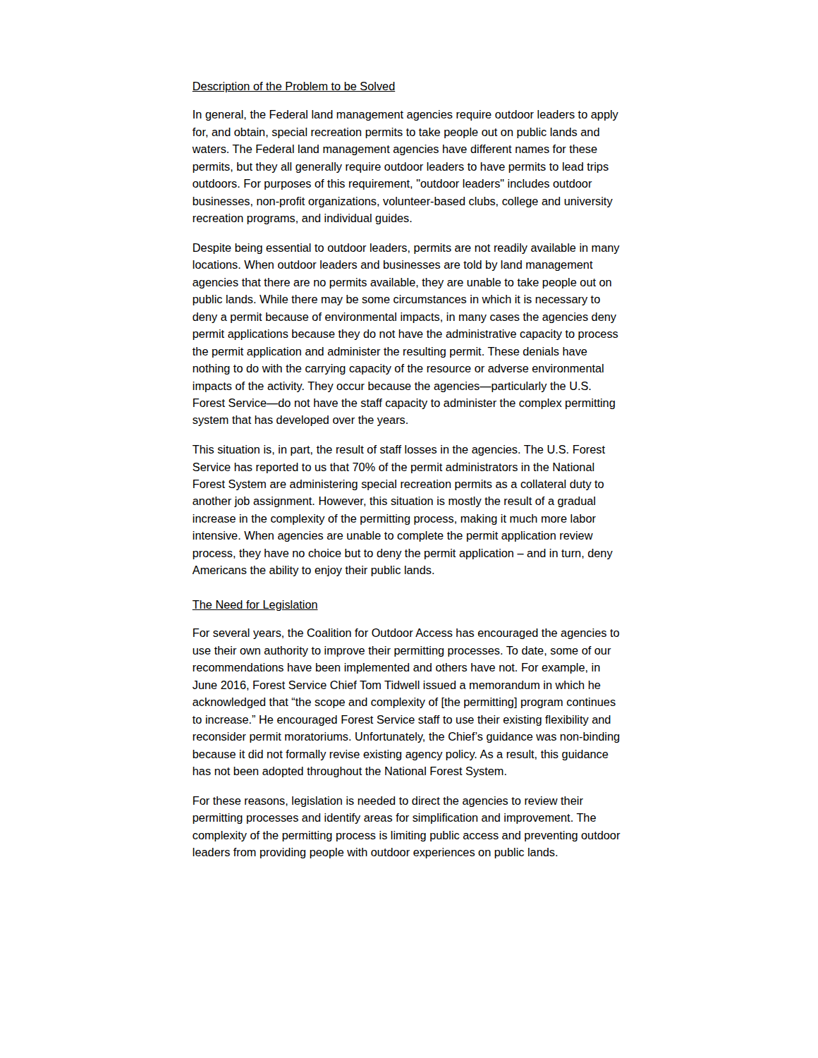Description of the Problem to be Solved
In general, the Federal land management agencies require outdoor leaders to apply for, and obtain, special recreation permits to take people out on public lands and waters. The Federal land management agencies have different names for these permits, but they all generally require outdoor leaders to have permits to lead trips outdoors. For purposes of this requirement, "outdoor leaders" includes outdoor businesses, non-profit organizations, volunteer-based clubs, college and university recreation programs, and individual guides.
Despite being essential to outdoor leaders, permits are not readily available in many locations. When outdoor leaders and businesses are told by land management agencies that there are no permits available, they are unable to take people out on public lands. While there may be some circumstances in which it is necessary to deny a permit because of environmental impacts, in many cases the agencies deny permit applications because they do not have the administrative capacity to process the permit application and administer the resulting permit. These denials have nothing to do with the carrying capacity of the resource or adverse environmental impacts of the activity. They occur because the agencies—particularly the U.S. Forest Service—do not have the staff capacity to administer the complex permitting system that has developed over the years.
This situation is, in part, the result of staff losses in the agencies. The U.S. Forest Service has reported to us that 70% of the permit administrators in the National Forest System are administering special recreation permits as a collateral duty to another job assignment. However, this situation is mostly the result of a gradual increase in the complexity of the permitting process, making it much more labor intensive. When agencies are unable to complete the permit application review process, they have no choice but to deny the permit application – and in turn, deny Americans the ability to enjoy their public lands.
The Need for Legislation
For several years, the Coalition for Outdoor Access has encouraged the agencies to use their own authority to improve their permitting processes. To date, some of our recommendations have been implemented and others have not. For example, in June 2016, Forest Service Chief Tom Tidwell issued a memorandum in which he acknowledged that “the scope and complexity of [the permitting] program continues to increase.” He encouraged Forest Service staff to use their existing flexibility and reconsider permit moratoriums. Unfortunately, the Chief’s guidance was non-binding because it did not formally revise existing agency policy. As a result, this guidance has not been adopted throughout the National Forest System.
For these reasons, legislation is needed to direct the agencies to review their permitting processes and identify areas for simplification and improvement. The complexity of the permitting process is limiting public access and preventing outdoor leaders from providing people with outdoor experiences on public lands.